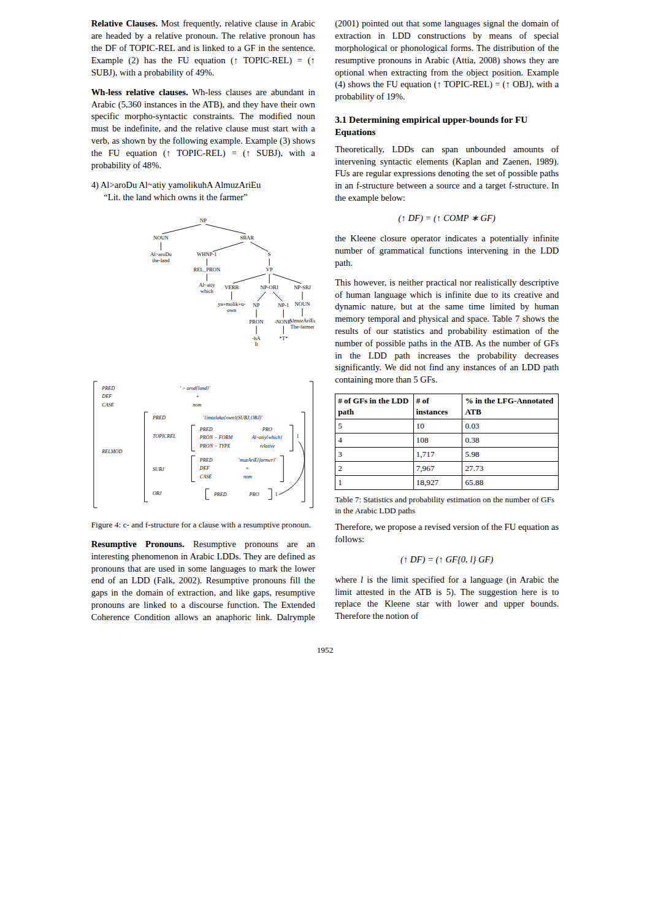Relative Clauses. Most frequently, relative clause in Arabic are headed by a relative pronoun. The relative pronoun has the DF of TOPIC-REL and is linked to a GF in the sentence. Example (2) has the FU equation (↑ TOPIC-REL) = (↑ SUBJ), with a probability of 49%.
Wh-less relative clauses. Wh-less clauses are abundant in Arabic (5,360 instances in the ATB), and they have their own specific morpho-syntactic constraints. The modified noun must be indefinite, and the relative clause must start with a verb, as shown by the following example. Example (3) shows the FU equation (↑ TOPIC-REL) = (↑ SUBJ), with a probability of 48%.
4) Al>aroDu Al~atiy yamolikuhA AlmuzAriEu “Lit. the land which owns it the farmer”
NP NOUN Al>aroDu the-land SBAR WHNP-1 REL_PRON Al~atiy which S VP VERB ya+molik+u- own NP-OBJ NP PRON -hA It NP-1 -NONE- *T* NP-SBJ NOUN AlmuzAriEu The-farmer
PRED ′ > arod{land}′ DEF + CASE nom RELMOD PRED ′{imtalaka{own}(SUBJ,OBJ)′ TOPICREL PRED PRO PRON − FORM Al~atiy{which} PRON − TYPE relative 1 SUBJ PRED ′muzAriE{farmer}′ DEF + CASE nom OBJ PRED PRO 1
Figure 4: c- and f-structure for a clause with a resumptive pronoun.
Resumptive Pronouns. Resumptive pronouns are an interesting phenomenon in Arabic LDDs. They are defined as pronouns that are used in some languages to mark the lower end of an LDD (Falk, 2002). Resumptive pronouns fill the gaps in the domain of extraction, and like gaps, resumptive pronouns are linked to a discourse function. The Extended Coherence Condition allows an anaphoric link. Dalrymple (2001) pointed out that some languages signal the domain of extraction in LDD constructions by means of special morphological or phonological forms. The distribution of the resumptive pronouns in Arabic (Attia, 2008) shows they are optional when extracting from the object position. Example (4) shows the FU equation (↑ TOPIC-REL) = (↑ OBJ), with a probability of 19%.
3.1 Determining empirical upper-bounds for FU Equations
Theoretically, LDDs can span unbounded amounts of intervening syntactic elements (Kaplan and Zaenen, 1989). FUs are regular expressions denoting the set of possible paths in an f-structure between a source and a target f-structure. In the example below:
(↑ DF) = (↑ COMP ∗ GF)
the Kleene closure operator indicates a potentially infinite number of grammatical functions intervening in the LDD path.
This however, is neither practical nor realistically descriptive of human language which is infinite due to its creative and dynamic nature, but at the same time limited by human memory temporal and physical and space. Table 7 shows the results of our statistics and probability estimation of the number of possible paths in the ATB. As the number of GFs in the LDD path increases the probability decreases significantly. We did not find any instances of an LDD path containing more than 5 GFs.
Table 7: Statistics and probability estimation on the number of GFs in the Arabic LDD paths
| # of GFs in the LDD path | # of instances | % in the LFG-Annotated ATB |
| --- | --- | --- |
| 5 | 10 | 0.03 |
| 4 | 108 | 0.38 |
| 3 | 1,717 | 5.98 |
| 2 | 7,967 | 27.73 |
| 1 | 18,927 | 65.88 |
Therefore, we propose a revised version of the FU equation as follows:
(↑ DF) = (↑ GF{0, l} GF)
where l is the limit specified for a language (in Arabic the limit attested in the ATB is 5). The suggestion here is to replace the Kleene star with lower and upper bounds. Therefore the notion of
1952